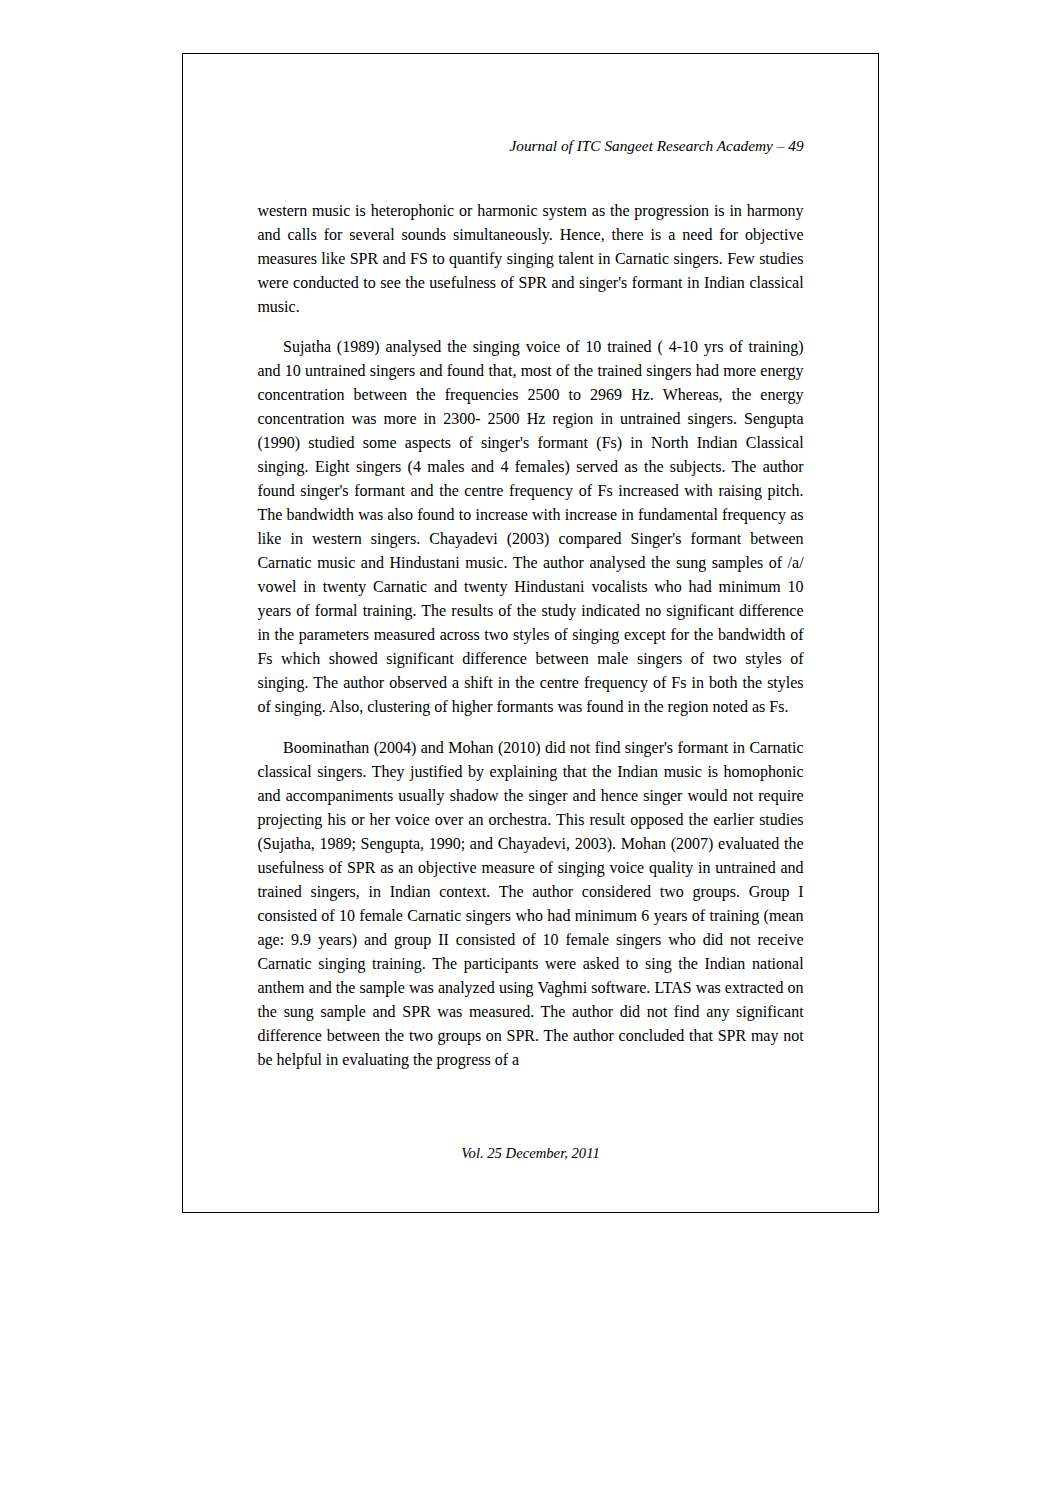Journal of ITC Sangeet Research Academy – 49
western music is heterophonic or harmonic system as the progression is in harmony and calls for several sounds simultaneously. Hence, there is a need for objective measures like SPR and FS to quantify singing talent in Carnatic singers. Few studies were conducted to see the usefulness of SPR and singer's formant in Indian classical music.
Sujatha (1989) analysed the singing voice of 10 trained ( 4-10 yrs of training) and 10 untrained singers and found that, most of the trained singers had more energy concentration between the frequencies 2500 to 2969 Hz. Whereas, the energy concentration was more in 2300- 2500 Hz region in untrained singers. Sengupta (1990) studied some aspects of singer's formant (Fs) in North Indian Classical singing. Eight singers (4 males and 4 females) served as the subjects. The author found singer's formant and the centre frequency of Fs increased with raising pitch. The bandwidth was also found to increase with increase in fundamental frequency as like in western singers. Chayadevi (2003) compared Singer's formant between Carnatic music and Hindustani music. The author analysed the sung samples of /a/ vowel in twenty Carnatic and twenty Hindustani vocalists who had minimum 10 years of formal training. The results of the study indicated no significant difference in the parameters measured across two styles of singing except for the bandwidth of Fs which showed significant difference between male singers of two styles of singing. The author observed a shift in the centre frequency of Fs in both the styles of singing. Also, clustering of higher formants was found in the region noted as Fs.
Boominathan (2004) and Mohan (2010) did not find singer's formant in Carnatic classical singers. They justified by explaining that the Indian music is homophonic and accompaniments usually shadow the singer and hence singer would not require projecting his or her voice over an orchestra. This result opposed the earlier studies (Sujatha, 1989; Sengupta, 1990; and Chayadevi, 2003). Mohan (2007) evaluated the usefulness of SPR as an objective measure of singing voice quality in untrained and trained singers, in Indian context. The author considered two groups. Group I consisted of 10 female Carnatic singers who had minimum 6 years of training (mean age: 9.9 years) and group II consisted of 10 female singers who did not receive Carnatic singing training. The participants were asked to sing the Indian national anthem and the sample was analyzed using Vaghmi software. LTAS was extracted on the sung sample and SPR was measured. The author did not find any significant difference between the two groups on SPR. The author concluded that SPR may not be helpful in evaluating the progress of a
Vol. 25 December, 2011